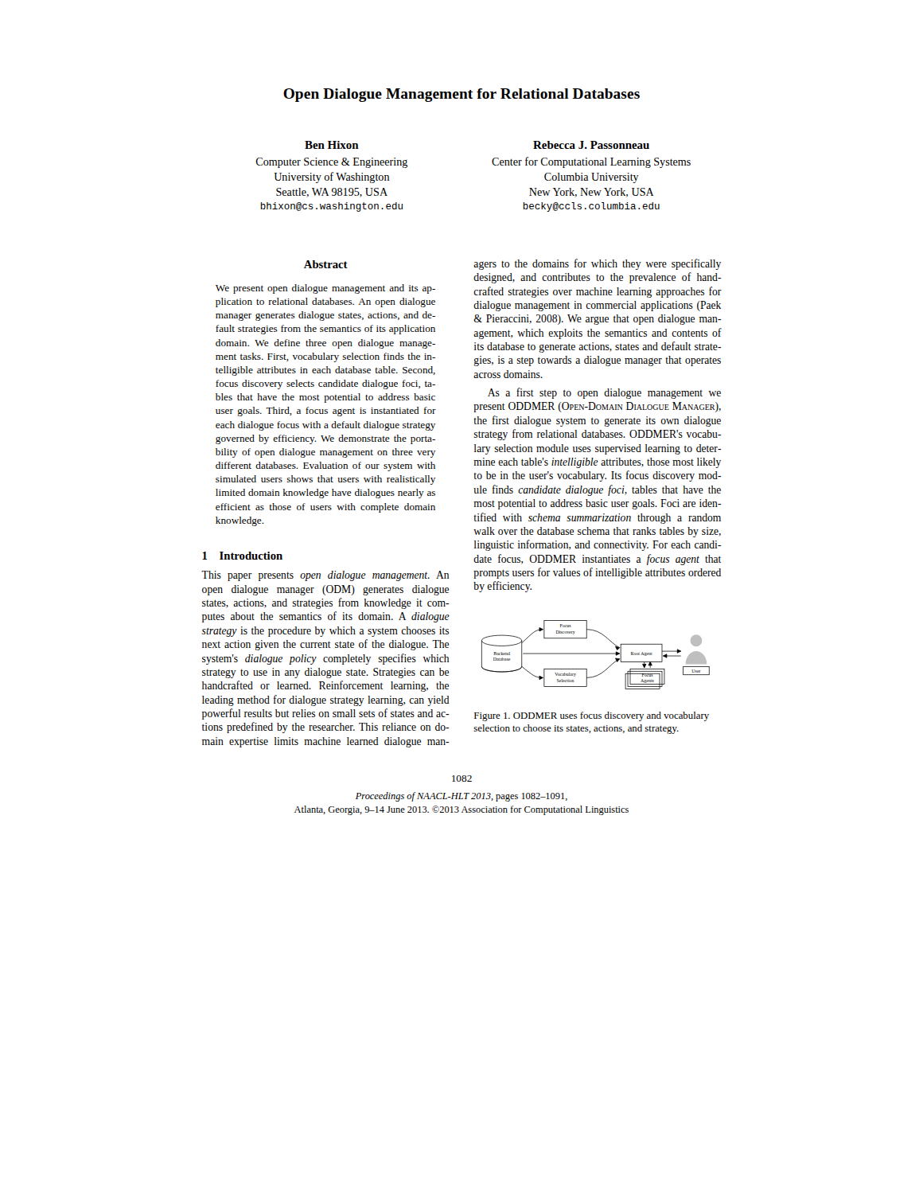Open Dialogue Management for Relational Databases
| Ben Hixon Computer Science & Engineering University of Washington Seattle, WA 98195, USA bhixon@cs.washington.edu | Rebecca J. Passonneau Center for Computational Learning Systems Columbia University New York, New York, USA becky@ccls.columbia.edu |
Abstract
We present open dialogue management and its application to relational databases. An open dialogue manager generates dialogue states, actions, and default strategies from the semantics of its application domain. We define three open dialogue management tasks. First, vocabulary selection finds the intelligible attributes in each database table. Second, focus discovery selects candidate dialogue foci, tables that have the most potential to address basic user goals. Third, a focus agent is instantiated for each dialogue focus with a default dialogue strategy governed by efficiency. We demonstrate the portability of open dialogue management on three very different databases. Evaluation of our system with simulated users shows that users with realistically limited domain knowledge have dialogues nearly as efficient as those of users with complete domain knowledge.
1 Introduction
This paper presents open dialogue management. An open dialogue manager (ODM) generates dialogue states, actions, and strategies from knowledge it computes about the semantics of its domain. A dialogue strategy is the procedure by which a system chooses its next action given the current state of the dialogue. The system's dialogue policy completely specifies which strategy to use in any dialogue state. Strategies can be handcrafted or learned. Reinforcement learning, the leading method for dialogue strategy learning, can yield powerful results but relies on small sets of states and actions predefined by the researcher. This reliance on domain expertise limits machine learned dialogue managers to the domains for which they were specifically designed, and contributes to the prevalence of handcrafted strategies over machine learning approaches for dialogue management in commercial applications (Paek & Pieraccini, 2008). We argue that open dialogue management, which exploits the semantics and contents of its database to generate actions, states and default strategies, is a step towards a dialogue manager that operates across domains.
As a first step to open dialogue management we present ODDMER (Open-Domain Dialogue Manager), the first dialogue system to generate its own dialogue strategy from relational databases. ODDMER's vocabulary selection module uses supervised learning to determine each table's intelligible attributes, those most likely to be in the user's vocabulary. Its focus discovery module finds candidate dialogue foci, tables that have the most potential to address basic user goals. Foci are identified with schema summarization through a random walk over the database schema that ranks tables by size, linguistic information, and connectivity. For each candidate focus, ODDMER instantiates a focus agent that prompts users for values of intelligible attributes ordered by efficiency.
Backend Database Focus Discovery Vocabulary Selection Root Agent Focus Agents User
Figure 1. ODDMER uses focus discovery and vocabulary selection to choose its states, actions, and strategy.
1082
Proceedings of NAACL-HLT 2013, pages 1082–1091,
Atlanta, Georgia, 9–14 June 2013. ©2013 Association for Computational Linguistics